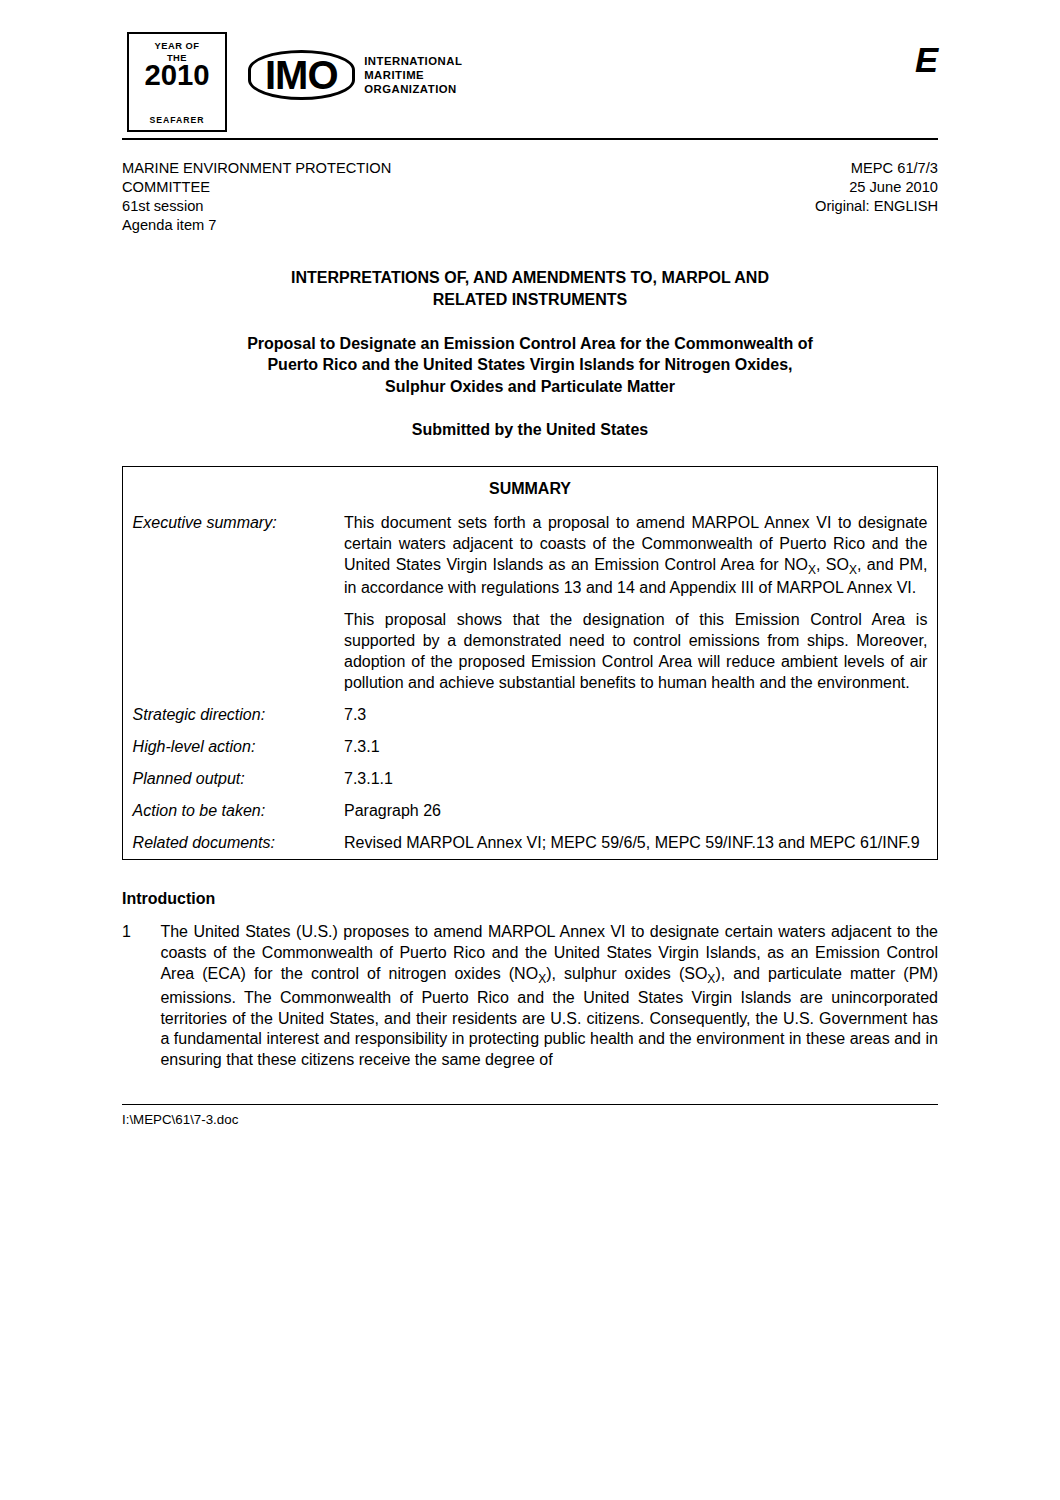YEAR OF THE
2010
SEAFARER
IMO
INTERNATIONAL
MARITIME
ORGANIZATION
E
MARINE ENVIRONMENT PROTECTION
COMMITTEE
61st session
Agenda item 7
MEPC 61/7/3
25 June 2010
Original: ENGLISH
INTERPRETATIONS OF, AND AMENDMENTS TO, MARPOL AND
RELATED INSTRUMENTS
Proposal to Designate an Emission Control Area for the Commonwealth of
Puerto Rico and the United States Virgin Islands for Nitrogen Oxides,
Sulphur Oxides and Particulate Matter
Submitted by the United States
| SUMMARY |
| Executive summary: | This document sets forth a proposal to amend MARPOL Annex VI to designate certain waters adjacent to coasts of the Commonwealth of Puerto Rico and the United States Virgin Islands as an Emission Control Area for NO X , SO X , and PM, in accordance with regulations 13 and 14 and Appendix III of MARPOL Annex VI. This proposal shows that the designation of this Emission Control Area is supported by a demonstrated need to control emissions from ships. Moreover, adoption of the proposed Emission Control Area will reduce ambient levels of air pollution and achieve substantial benefits to human health and the environment. |
| Strategic direction: | 7.3 |
| High-level action: | 7.3.1 |
| Planned output: | 7.3.1.1 |
| Action to be taken: | Paragraph 26 |
| Related documents: | Revised MARPOL Annex VI; MEPC 59/6/5, MEPC 59/INF.13 and MEPC 61/INF.9 |
Introduction
1
The United States (U.S.) proposes to amend MARPOL Annex VI to designate certain waters adjacent to the coasts of the Commonwealth of Puerto Rico and the United States Virgin Islands, as an Emission Control Area (ECA) for the control of nitrogen oxides (NOX), sulphur oxides (SOX), and particulate matter (PM) emissions. The Commonwealth of Puerto Rico and the United States Virgin Islands are unincorporated territories of the United States, and their residents are U.S. citizens. Consequently, the U.S. Government has a fundamental interest and responsibility in protecting public health and the environment in these areas and in ensuring that these citizens receive the same degree of
I:\MEPC\61\7-3.doc